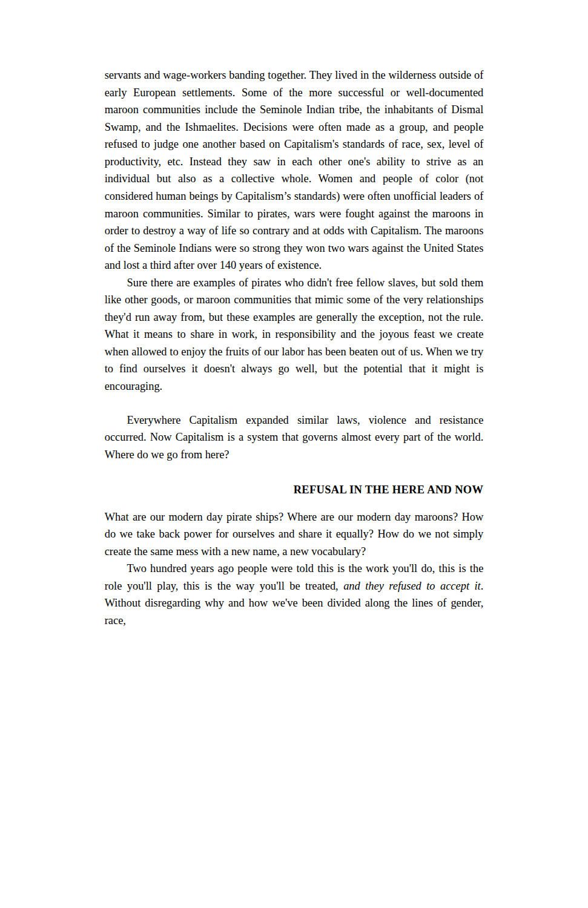servants and wage-workers banding together. They lived in the wilderness outside of early European settlements. Some of the more successful or well-documented maroon communities include the Seminole Indian tribe, the inhabitants of Dismal Swamp, and the Ishmaelites. Decisions were often made as a group, and people refused to judge one another based on Capitalism's standards of race, sex, level of productivity, etc. Instead they saw in each other one's ability to strive as an individual but also as a collective whole. Women and people of color (not considered human beings by Capitalism’s standards) were often unofficial leaders of maroon communities. Similar to pirates, wars were fought against the maroons in order to destroy a way of life so contrary and at odds with Capitalism. The maroons of the Seminole Indians were so strong they won two wars against the United States and lost a third after over 140 years of existence.
Sure there are examples of pirates who didn't free fellow slaves, but sold them like other goods, or maroon communities that mimic some of the very relationships they'd run away from, but these examples are generally the exception, not the rule. What it means to share in work, in responsibility and the joyous feast we create when allowed to enjoy the fruits of our labor has been beaten out of us. When we try to find ourselves it doesn't always go well, but the potential that it might is encouraging.
Everywhere Capitalism expanded similar laws, violence and resistance occurred. Now Capitalism is a system that governs almost every part of the world. Where do we go from here?
REFUSAL IN THE HERE AND NOW
What are our modern day pirate ships? Where are our modern day maroons? How do we take back power for ourselves and share it equally? How do we not simply create the same mess with a new name, a new vocabulary?
Two hundred years ago people were told this is the work you'll do, this is the role you'll play, this is the way you'll be treated, and they refused to accept it. Without disregarding why and how we've been divided along the lines of gender, race,